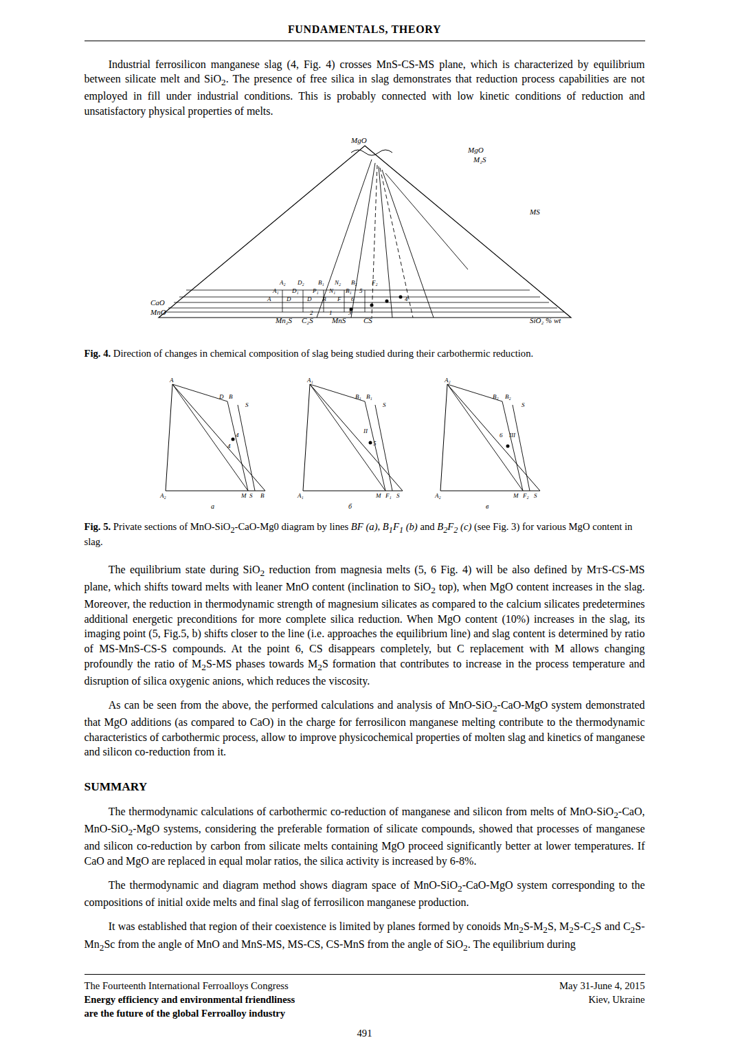FUNDAMENTALS, THEORY
Industrial ferrosilicon manganese slag (4, Fig. 4) crosses MnS-CS-MS plane, which is characterized by equilibrium between silicate melt and SiO2. The presence of free silica in slag demonstrates that reduction process capabilities are not employed in fill under industrial conditions. This is probably connected with low kinetic conditions of reduction and unsatisfactory physical properties of melts.
MgO MgO M₂S MS CaO MnO Mn₂S C₂S MnS CS SiO₂ % wt A₂ D₂ B₁ N₂ B₂ F₂ A₁ D₁ P₁ N₁ B₁ 5 A D D B F 6 4 2 1 3
Fig. 4. Direction of changes in chemical composition of slag being studied during their carbothermic reduction.
A D B S 4 4 A₂ M S B a A₁ B₁ B₁ S II 5 A₁ M F₁ S б A₂ B₂ B₂ S 6 III A₂ M F₂ S в
Fig. 5. Private sections of MnO-SiO2-CaO-Mg0 diagram by lines BF (a), B1F1 (b) and B2F2 (c) (see Fig. 3) for various MgO content in slag.
The equilibrium state during SiO2 reduction from magnesia melts (5, 6 Fig. 4) will be also defined by MTS-CS-MS plane, which shifts toward melts with leaner MnO content (inclination to SiO2 top), when MgO content increases in the slag. Moreover, the reduction in thermodynamic strength of magnesium silicates as compared to the calcium silicates predetermines additional energetic preconditions for more complete silica reduction. When MgO content (10%) increases in the slag, its imaging point (5, Fig.5, b) shifts closer to the line (i.e. approaches the equilibrium line) and slag content is determined by ratio of MS-MnS-CS-S compounds. At the point 6, CS disappears completely, but C replacement with M allows changing profoundly the ratio of M2S-MS phases towards M2S formation that contributes to increase in the process temperature and disruption of silica oxygenic anions, which reduces the viscosity.
As can be seen from the above, the performed calculations and analysis of MnO-SiO2-CaO-MgO system demonstrated that MgO additions (as compared to CaO) in the charge for ferrosilicon manganese melting contribute to the thermodynamic characteristics of carbothermic process, allow to improve physicochemical properties of molten slag and kinetics of manganese and silicon co-reduction from it.
SUMMARY
The thermodynamic calculations of carbothermic co-reduction of manganese and silicon from melts of MnO-SiO2-CaO, MnO-SiO2-MgO systems, considering the preferable formation of silicate compounds, showed that processes of manganese and silicon co-reduction by carbon from silicate melts containing MgO proceed significantly better at lower temperatures. If CaO and MgO are replaced in equal molar ratios, the silica activity is increased by 6-8%.
The thermodynamic and diagram method shows diagram space of MnO-SiO2-CaO-MgO system corresponding to the compositions of initial oxide melts and final slag of ferrosilicon manganese production.
It was established that region of their coexistence is limited by planes formed by conoids Mn2S-M2S, M2S-C2S and C2S-Mn2Sc from the angle of MnO and MnS-MS, MS-CS, CS-MnS from the angle of SiO2. The equilibrium during
| The Fourteenth International Ferroalloys Congress | May 31-June 4, 2015 |
| Energy efficiency and environmental friendliness | Kiev, Ukraine |
| are the future of the global Ferroalloy industry | |
491